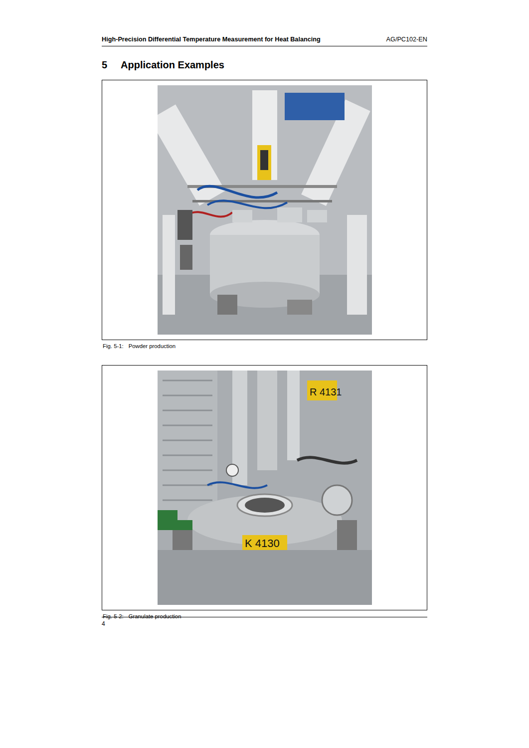High-Precision Differential Temperature Measurement for Heat Balancing AG/PC102-EN
5 Application Examples
Fig. 5-1: Powder production
Fig. 5-2: Granulate production
4